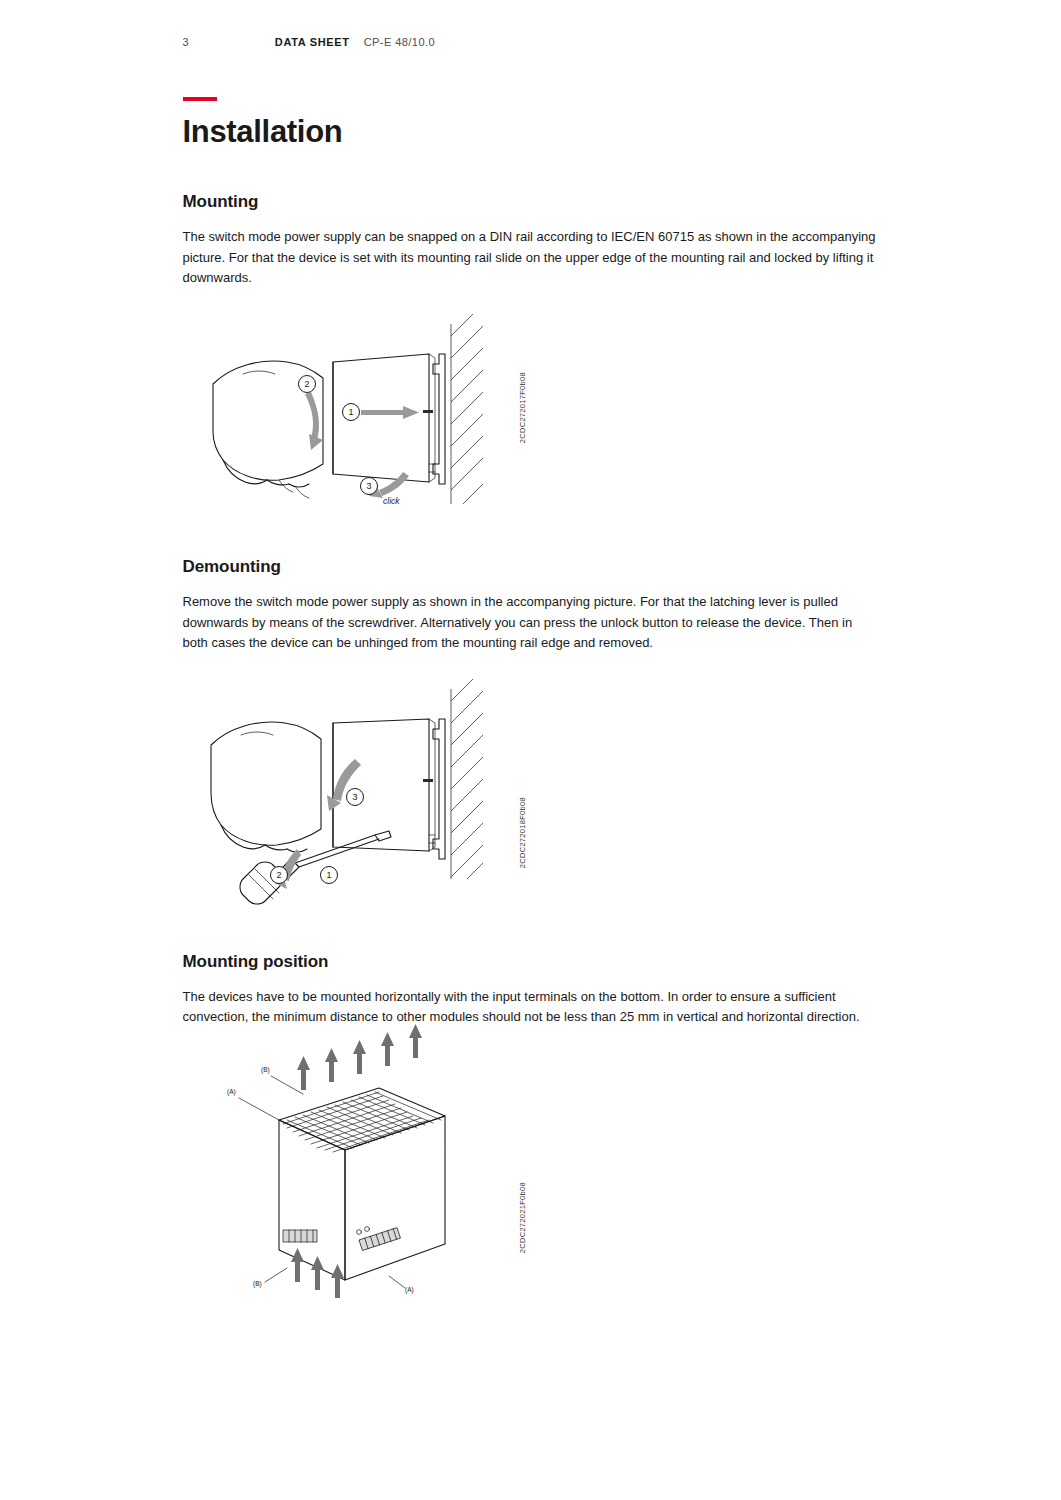3 DATA SHEET CP-E 48/10.0
Installation
Mounting
The switch mode power supply can be snapped on a DIN rail according to IEC/EN 60715 as shown in the accompanying picture. For that the device is set with its mounting rail slide on the upper edge of the mounting rail and locked by lifting it downwards.
2 1 3 click 2CDC272017F0b08
Demounting
Remove the switch mode power supply as shown in the accompanying picture. For that the latching lever is pulled downwards by means of the screwdriver. Alternatively you can press the unlock button to release the device. Then in both cases the device can be unhinged from the mounting rail edge and removed.
3 2 1 2CDC272018F0b08
Mounting position
The devices have to be mounted horizontally with the input terminals on the bottom. In order to ensure a sufficient convection, the minimum distance to other modules should not be less than 25 mm in vertical and horizontal direction.
(B) (A) (B) (A) 2CDC272021F0b08